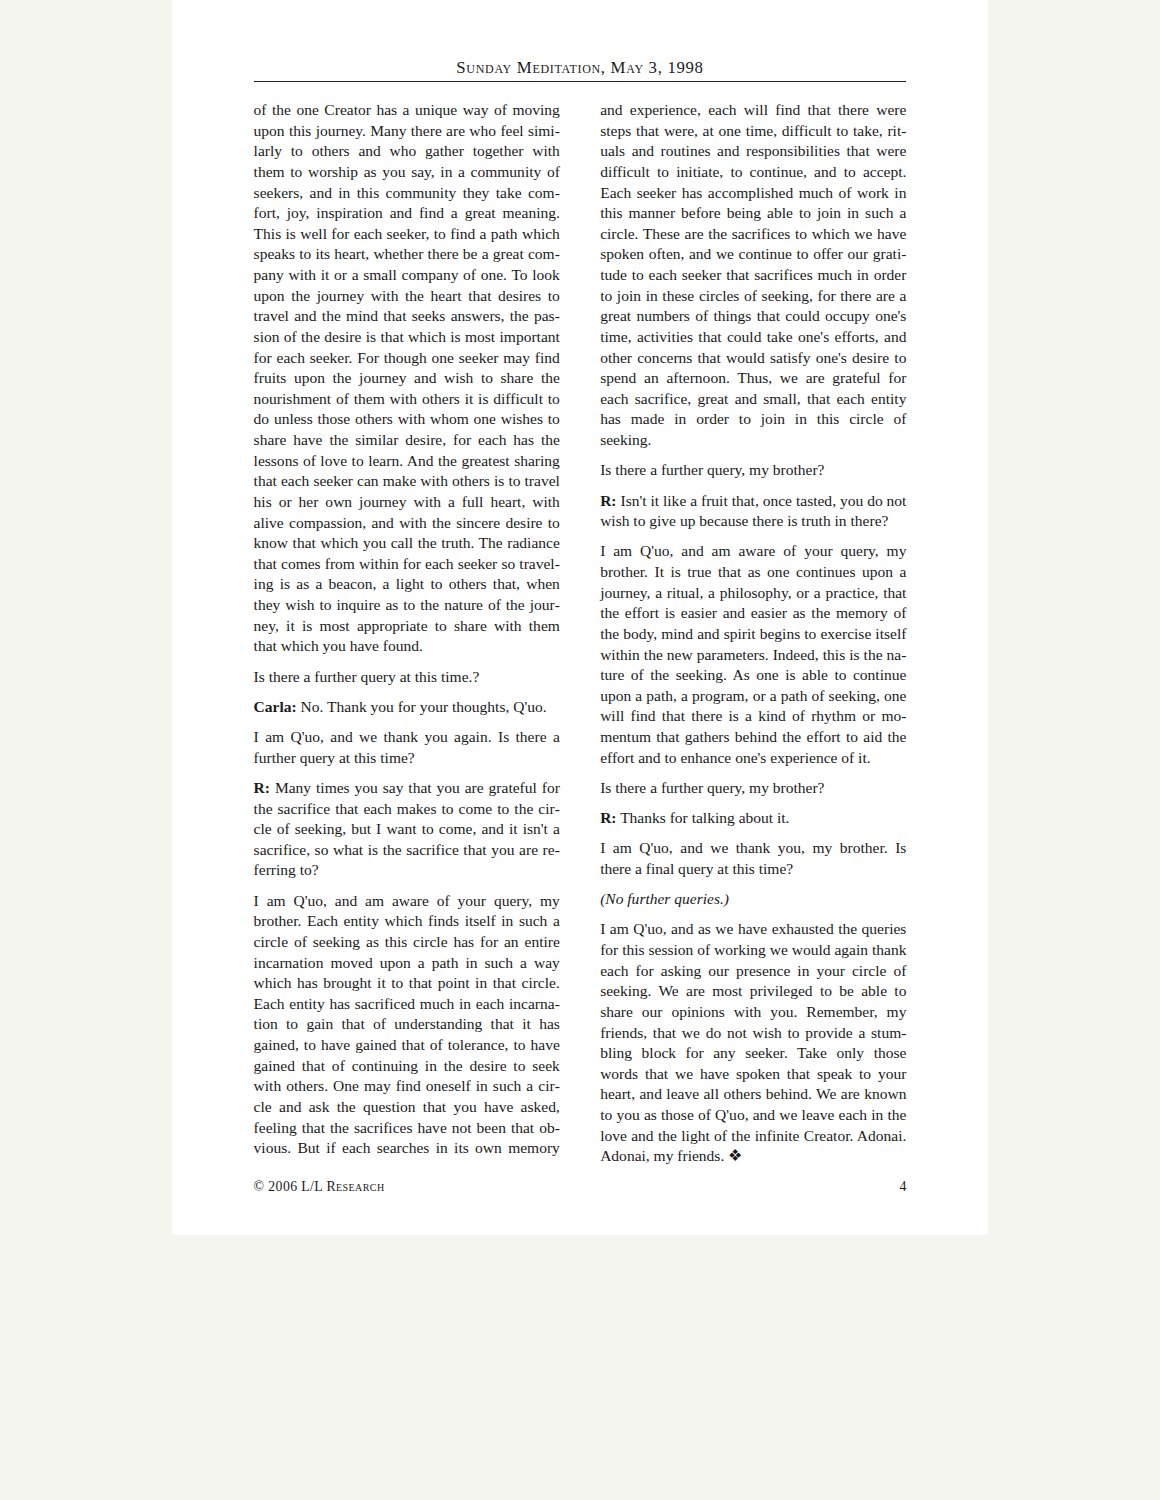Sunday Meditation, May 3, 1998
of the one Creator has a unique way of moving upon this journey. Many there are who feel similarly to others and who gather together with them to worship as you say, in a community of seekers, and in this community they take comfort, joy, inspiration and find a great meaning. This is well for each seeker, to find a path which speaks to its heart, whether there be a great company with it or a small company of one. To look upon the journey with the heart that desires to travel and the mind that seeks answers, the passion of the desire is that which is most important for each seeker. For though one seeker may find fruits upon the journey and wish to share the nourishment of them with others it is difficult to do unless those others with whom one wishes to share have the similar desire, for each has the lessons of love to learn. And the greatest sharing that each seeker can make with others is to travel his or her own journey with a full heart, with alive compassion, and with the sincere desire to know that which you call the truth. The radiance that comes from within for each seeker so traveling is as a beacon, a light to others that, when they wish to inquire as to the nature of the journey, it is most appropriate to share with them that which you have found.
Is there a further query at this time.?
Carla: No. Thank you for your thoughts, Q'uo.
I am Q'uo, and we thank you again. Is there a further query at this time?
R: Many times you say that you are grateful for the sacrifice that each makes to come to the circle of seeking, but I want to come, and it isn't a sacrifice, so what is the sacrifice that you are referring to?
I am Q'uo, and am aware of your query, my brother. Each entity which finds itself in such a circle of seeking as this circle has for an entire incarnation moved upon a path in such a way which has brought it to that point in that circle. Each entity has sacrificed much in each incarnation to gain that of understanding that it has gained, to have gained that of tolerance, to have gained that of continuing in the desire to seek with others. One may find oneself in such a circle and ask the question that you have asked, feeling that the sacrifices have not been that obvious. But if each searches in its own memory and experience, each will find that there were steps that were, at one time, difficult to take, rituals and routines and responsibilities that were difficult to initiate, to continue, and to accept. Each seeker has accomplished much of work in this manner before being able to join in such a circle. These are the sacrifices to which we have spoken often, and we continue to offer our gratitude to each seeker that sacrifices much in order to join in these circles of seeking, for there are a great numbers of things that could occupy one's time, activities that could take one's efforts, and other concerns that would satisfy one's desire to spend an afternoon. Thus, we are grateful for each sacrifice, great and small, that each entity has made in order to join in this circle of seeking.
Is there a further query, my brother?
R: Isn't it like a fruit that, once tasted, you do not wish to give up because there is truth in there?
I am Q'uo, and am aware of your query, my brother. It is true that as one continues upon a journey, a ritual, a philosophy, or a practice, that the effort is easier and easier as the memory of the body, mind and spirit begins to exercise itself within the new parameters. Indeed, this is the nature of the seeking. As one is able to continue upon a path, a program, or a path of seeking, one will find that there is a kind of rhythm or momentum that gathers behind the effort to aid the effort and to enhance one's experience of it.
Is there a further query, my brother?
R: Thanks for talking about it.
I am Q'uo, and we thank you, my brother. Is there a final query at this time?
(No further queries.)
I am Q'uo, and as we have exhausted the queries for this session of working we would again thank each for asking our presence in your circle of seeking. We are most privileged to be able to share our opinions with you. Remember, my friends, that we do not wish to provide a stumbling block for any seeker. Take only those words that we have spoken that speak to your heart, and leave all others behind. We are known to you as those of Q'uo, and we leave each in the love and the light of the infinite Creator. Adonai. Adonai, my friends. ❖
© 2006 L/L Research 4